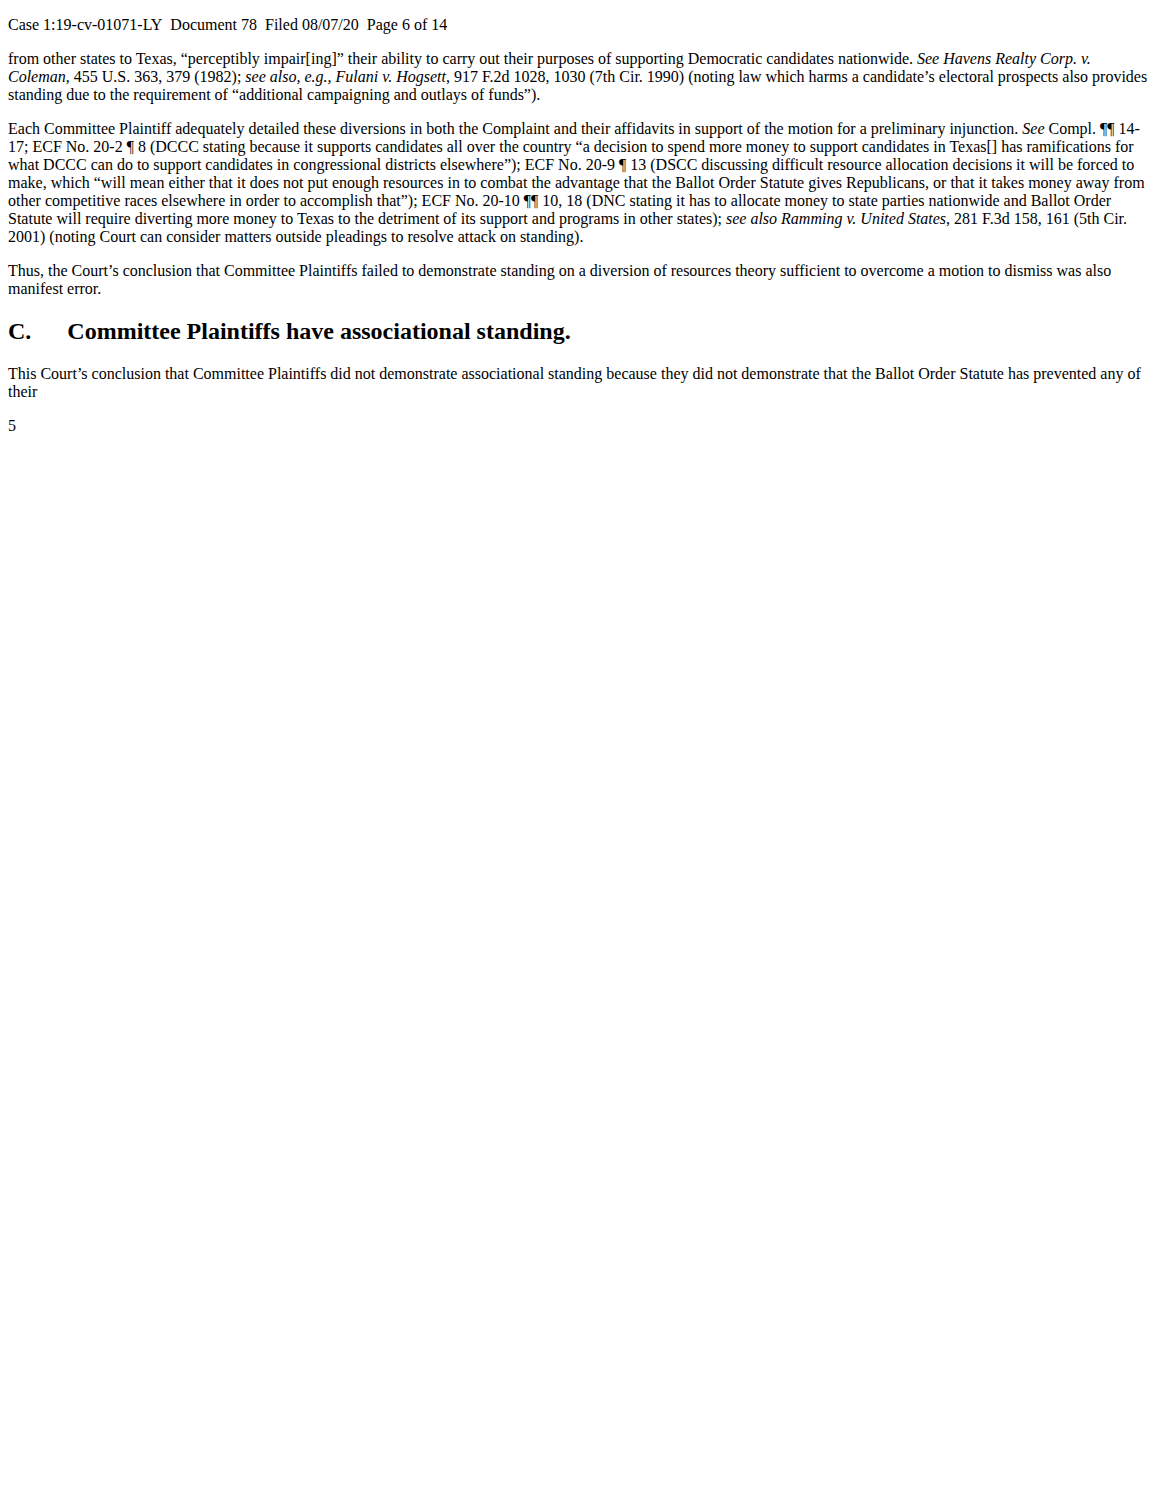Case 1:19-cv-01071-LY Document 78 Filed 08/07/20 Page 6 of 14
from other states to Texas, “perceptibly impair[ing]” their ability to carry out their purposes of supporting Democratic candidates nationwide. See Havens Realty Corp. v. Coleman, 455 U.S. 363, 379 (1982); see also, e.g., Fulani v. Hogsett, 917 F.2d 1028, 1030 (7th Cir. 1990) (noting law which harms a candidate’s electoral prospects also provides standing due to the requirement of “additional campaigning and outlays of funds”).
Each Committee Plaintiff adequately detailed these diversions in both the Complaint and their affidavits in support of the motion for a preliminary injunction. See Compl. ¶¶ 14-17; ECF No. 20-2 ¶ 8 (DCCC stating because it supports candidates all over the country “a decision to spend more money to support candidates in Texas[] has ramifications for what DCCC can do to support candidates in congressional districts elsewhere”); ECF No. 20-9 ¶ 13 (DSCC discussing difficult resource allocation decisions it will be forced to make, which “will mean either that it does not put enough resources in to combat the advantage that the Ballot Order Statute gives Republicans, or that it takes money away from other competitive races elsewhere in order to accomplish that”); ECF No. 20-10 ¶¶ 10, 18 (DNC stating it has to allocate money to state parties nationwide and Ballot Order Statute will require diverting more money to Texas to the detriment of its support and programs in other states); see also Ramming v. United States, 281 F.3d 158, 161 (5th Cir. 2001) (noting Court can consider matters outside pleadings to resolve attack on standing).
Thus, the Court’s conclusion that Committee Plaintiffs failed to demonstrate standing on a diversion of resources theory sufficient to overcome a motion to dismiss was also manifest error.
C. Committee Plaintiffs have associational standing.
This Court’s conclusion that Committee Plaintiffs did not demonstrate associational standing because they did not demonstrate that the Ballot Order Statute has prevented any of their
5